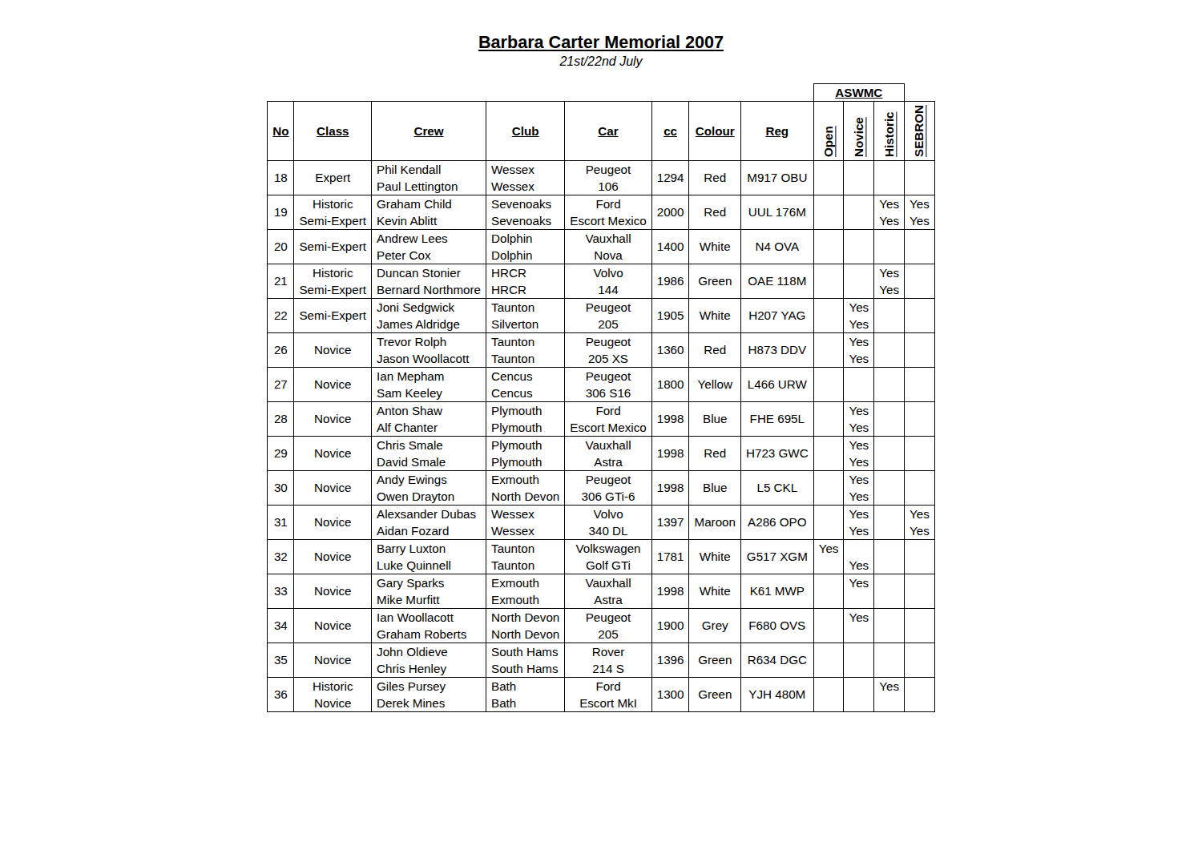Barbara Carter Memorial 2007
21st/22nd July
| | ASWMC | |
| --- | --- | --- |
| No | Class | Crew | Club | Car | cc | Colour | Reg | Open | Novice | Historic | SEBRON |
| 18 | Expert | Phil Kendall | Wessex | Peugeot | 1294 | Red | M917 OBU | | | | |
| Paul Lettington | Wessex | 106 |
| 19 | Historic | Graham Child | Sevenoaks | Ford | 2000 | Red | UUL 176M | | | Yes | Yes |
| Semi-Expert | Kevin Ablitt | Sevenoaks | Escort Mexico | Yes | Yes |
| 20 | Semi-Expert | Andrew Lees | Dolphin | Vauxhall | 1400 | White | N4 OVA | | | | |
| Peter Cox | Dolphin | Nova |
| 21 | Historic | Duncan Stonier | HRCR | Volvo | 1986 | Green | OAE 118M | | | Yes | |
| Semi-Expert | Bernard Northmore | HRCR | 144 | Yes |
| 22 | Semi-Expert | Joni Sedgwick | Taunton | Peugeot | 1905 | White | H207 YAG | | Yes | | |
| James Aldridge | Silverton | 205 | Yes |
| 26 | Novice | Trevor Rolph | Taunton | Peugeot | 1360 | Red | H873 DDV | | Yes | | |
| Jason Woollacott | Taunton | 205 XS | Yes |
| 27 | Novice | Ian Mepham | Cencus | Peugeot | 1800 | Yellow | L466 URW | | | | |
| Sam Keeley | Cencus | 306 S16 |
| 28 | Novice | Anton Shaw | Plymouth | Ford | 1998 | Blue | FHE 695L | | Yes | | |
| Alf Chanter | Plymouth | Escort Mexico | Yes |
| 29 | Novice | Chris Smale | Plymouth | Vauxhall | 1998 | Red | H723 GWC | | Yes | | |
| David Smale | Plymouth | Astra | Yes |
| 30 | Novice | Andy Ewings | Exmouth | Peugeot | 1998 | Blue | L5 CKL | | Yes | | |
| Owen Drayton | North Devon | 306 GTi-6 | Yes |
| 31 | Novice | Alexsander Dubas | Wessex | Volvo | 1397 | Maroon | A286 OPO | | Yes | | Yes |
| Aidan Fozard | Wessex | 340 DL | Yes | Yes |
| 32 | Novice | Barry Luxton | Taunton | Volkswagen | 1781 | White | G517 XGM | Yes | | | |
| Luke Quinnell | Taunton | Golf GTi | | Yes |
| 33 | Novice | Gary Sparks | Exmouth | Vauxhall | 1998 | White | K61 MWP | | Yes | | |
| Mike Murfitt | Exmouth | Astra | |
| 34 | Novice | Ian Woollacott | North Devon | Peugeot | 1900 | Grey | F680 OVS | | Yes | | |
| Graham Roberts | North Devon | 205 | |
| 35 | Novice | John Oldieve | South Hams | Rover | 1396 | Green | R634 DGC | | | | |
| Chris Henley | South Hams | 214 S |
| 36 | Historic | Giles Pursey | Bath | Ford | 1300 | Green | YJH 480M | | | Yes | |
| Novice | Derek Mines | Bath | Escort MkI | |